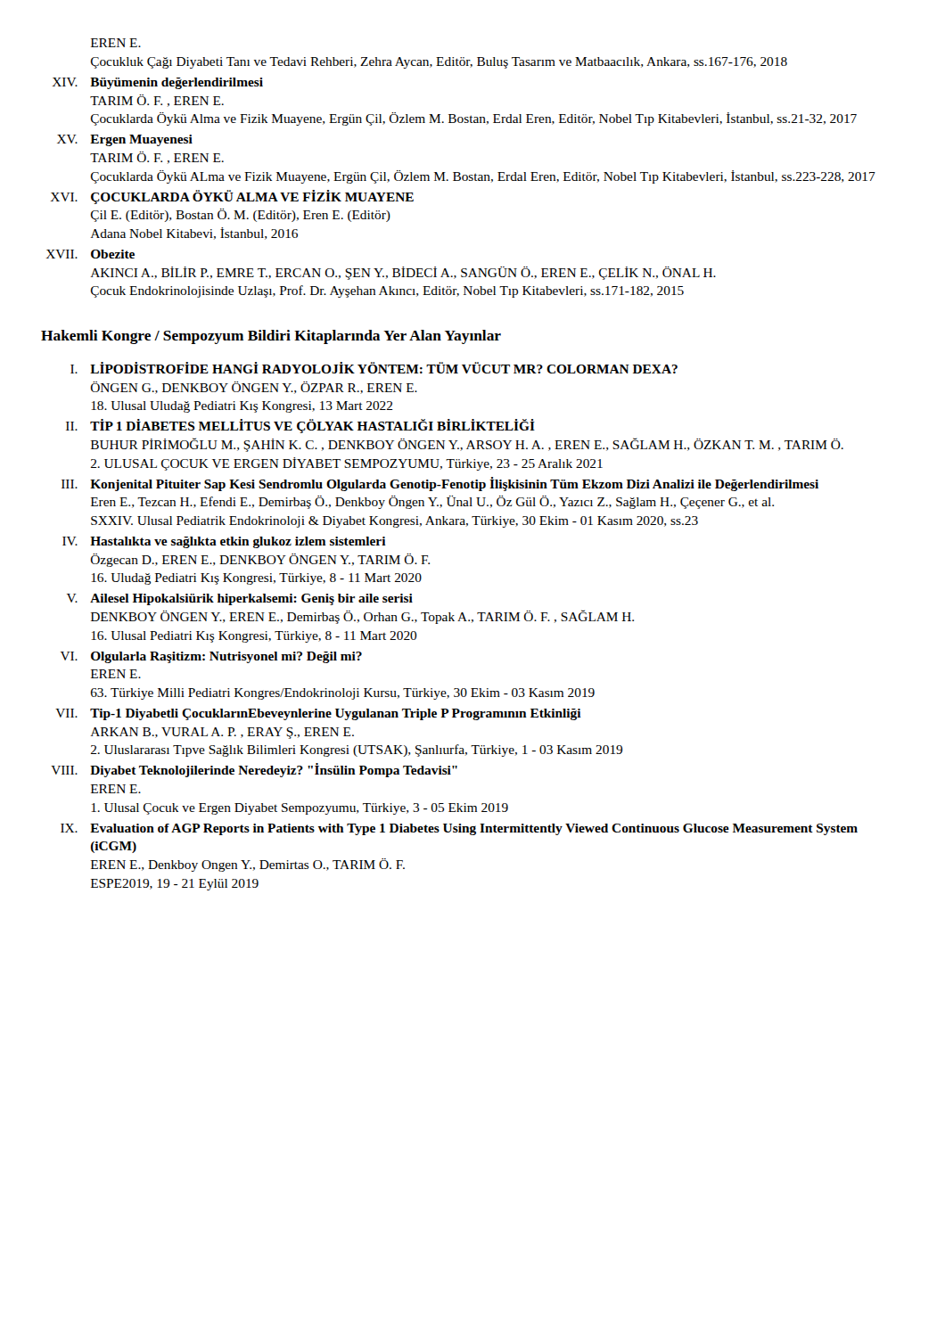EREN E.
Çocukluk Çağı Diyabeti Tanı ve Tedavi Rehberi, Zehra Aycan, Editör, Buluş Tasarım ve Matbaacılık, Ankara, ss.167-176, 2018
XIV.
Büyümenin değerlendirilmesi
TARIM Ö. F. , EREN E.
Çocuklarda Öykü Alma ve Fizik Muayene, Ergün Çil, Özlem M. Bostan, Erdal Eren, Editör, Nobel Tıp Kitabevleri, İstanbul, ss.21-32, 2017
XV.
Ergen Muayenesi
TARIM Ö. F. , EREN E.
Çocuklarda Öykü ALma ve Fizik Muayene, Ergün Çil, Özlem M. Bostan, Erdal Eren, Editör, Nobel Tıp Kitabevleri, İstanbul, ss.223-228, 2017
XVI.
ÇOCUKLARDA ÖYKÜ ALMA VE FİZİK MUAYENE
Çil E. (Editör), Bostan Ö. M. (Editör), Eren E. (Editör)
Adana Nobel Kitabevi, İstanbul, 2016
XVII.
Obezite
AKINCI A., BİLİR P., EMRE T., ERCAN O., ŞEN Y., BİDECİ A., SANGÜN Ö., EREN E., ÇELİK N., ÖNAL H.
Çocuk Endokrinolojisinde Uzlaşı, Prof. Dr. Ayşehan Akıncı, Editör, Nobel Tıp Kitabevleri, ss.171-182, 2015
Hakemli Kongre / Sempozyum Bildiri Kitaplarında Yer Alan Yayınlar
I.
LİPODİSTROFİDE HANGİ RADYOLOJİK YÖNTEM: TÜM VÜCUT MR? COLORMAN DEXA?
ÖNGEN G., DENKBOY ÖNGEN Y., ÖZPAR R., EREN E.
18. Ulusal Uludağ Pediatri Kış Kongresi, 13 Mart 2022
II.
TİP 1 DİABETES MELLİTUS VE ÇÖLYAK HASTALIĞI BİRLİKTELİĞİ
BUHUR PİRİMOĞLU M., ŞAHİN K. C. , DENKBOY ÖNGEN Y., ARSOY H. A. , EREN E., SAĞLAM H., ÖZKAN T. M. , TARIM Ö.
2. ULUSAL ÇOCUK VE ERGEN DİYABET SEMPOZYUMU, Türkiye, 23 - 25 Aralık 2021
III.
Konjenital Pituiter Sap Kesi Sendromlu Olgularda Genotip-Fenotip İlişkisinin Tüm Ekzom Dizi Analizi ile Değerlendirilmesi
Eren E., Tezcan H., Efendi E., Demirbaş Ö., Denkboy Öngen Y., Ünal U., Öz Gül Ö., Yazıcı Z., Sağlam H., Çeçener G., et al.
SXXIV. Ulusal Pediatrik Endokrinoloji & Diyabet Kongresi, Ankara, Türkiye, 30 Ekim - 01 Kasım 2020, ss.23
IV.
Hastalıkta ve sağlıkta etkin glukoz izlem sistemleri
Özgecan D., EREN E., DENKBOY ÖNGEN Y., TARIM Ö. F.
16. Uludağ Pediatri Kış Kongresi, Türkiye, 8 - 11 Mart 2020
V.
Ailesel Hipokalsiürik hiperkalsemi: Geniş bir aile serisi
DENKBOY ÖNGEN Y., EREN E., Demirbaş Ö., Orhan G., Topak A., TARIM Ö. F. , SAĞLAM H.
16. Ulusal Pediatri Kış Kongresi, Türkiye, 8 - 11 Mart 2020
VI.
Olgularla Raşitizm: Nutrisyonel mi? Değil mi?
EREN E.
63. Türkiye Milli Pediatri Kongres/Endokrinoloji Kursu, Türkiye, 30 Ekim - 03 Kasım 2019
VII.
Tip-1 Diyabetli ÇocuklarınEbeveynlerine Uygulanan Triple P Programının Etkinliği
ARKAN B., VURAL A. P. , ERAY Ş., EREN E.
2. Uluslararası Tıpve Sağlık Bilimleri Kongresi (UTSAK), Şanlıurfa, Türkiye, 1 - 03 Kasım 2019
VIII.
Diyabet Teknolojilerinde Neredeyiz? "İnsülin Pompa Tedavisi"
EREN E.
1. Ulusal Çocuk ve Ergen Diyabet Sempozyumu, Türkiye, 3 - 05 Ekim 2019
IX.
Evaluation of AGP Reports in Patients with Type 1 Diabetes Using Intermittently Viewed Continuous Glucose Measurement System (iCGM)
EREN E., Denkboy Ongen Y., Demirtas O., TARIM Ö. F.
ESPE2019, 19 - 21 Eylül 2019